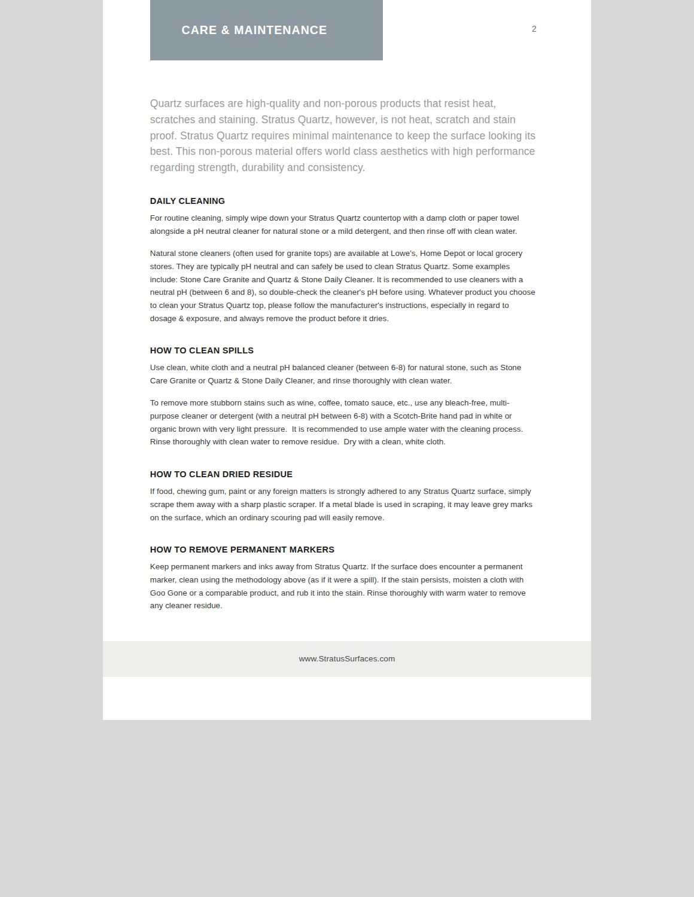Care & Maintenance
2
Quartz surfaces are high-quality and non-porous products that resist heat, scratches and staining. Stratus Quartz, however, is not heat, scratch and stain proof. Stratus Quartz requires minimal maintenance to keep the surface looking its best. This non-porous material offers world class aesthetics with high performance regarding strength, durability and consistency.
Daily Cleaning
For routine cleaning, simply wipe down your Stratus Quartz countertop with a damp cloth or paper towel alongside a pH neutral cleaner for natural stone or a mild detergent, and then rinse off with clean water.
Natural stone cleaners (often used for granite tops) are available at Lowe's, Home Depot or local grocery stores. They are typically pH neutral and can safely be used to clean Stratus Quartz. Some examples include: Stone Care Granite and Quartz & Stone Daily Cleaner. It is recommended to use cleaners with a neutral pH (between 6 and 8), so double-check the cleaner's pH before using. Whatever product you choose to clean your Stratus Quartz top, please follow the manufacturer's instructions, especially in regard to dosage & exposure, and always remove the product before it dries.
How to Clean Spills
Use clean, white cloth and a neutral pH balanced cleaner (between 6-8) for natural stone, such as Stone Care Granite or Quartz & Stone Daily Cleaner, and rinse thoroughly with clean water.
To remove more stubborn stains such as wine, coffee, tomato sauce, etc., use any bleach-free, multi-purpose cleaner or detergent (with a neutral pH between 6-8) with a Scotch-Brite hand pad in white or organic brown with very light pressure. It is recommended to use ample water with the cleaning process. Rinse thoroughly with clean water to remove residue. Dry with a clean, white cloth.
How to Clean Dried Residue
If food, chewing gum, paint or any foreign matters is strongly adhered to any Stratus Quartz surface, simply scrape them away with a sharp plastic scraper. If a metal blade is used in scraping, it may leave grey marks on the surface, which an ordinary scouring pad will easily remove.
How to Remove Permanent Markers
Keep permanent markers and inks away from Stratus Quartz. If the surface does encounter a permanent marker, clean using the methodology above (as if it were a spill). If the stain persists, moisten a cloth with Goo Gone or a comparable product, and rub it into the stain. Rinse thoroughly with warm water to remove any cleaner residue.
www.StratusSurfaces.com